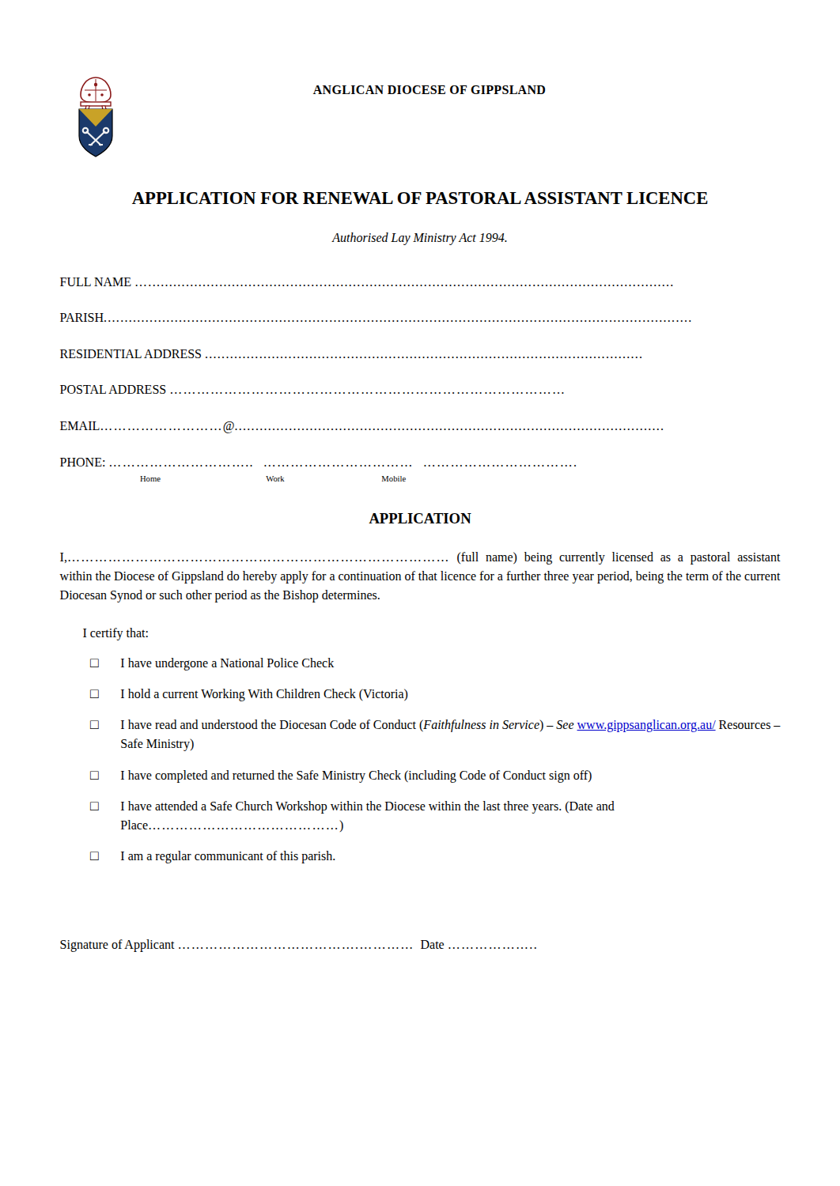ANGLICAN DIOCESE OF GIPPSLAND
APPLICATION FOR RENEWAL OF PASTORAL ASSISTANT LICENCE
Authorised Lay Ministry Act 1994.
FULL NAME …..............................................................................................................................
PARISH.............................................................................................................................................
RESIDENTIAL ADDRESS .........................................................................................................
POSTAL ADDRESS ……………………………………………………………………………
EMAIL………………………@.......................................................................................................
PHONE: ………………………….. …………………………… …………………………….
Home Work Mobile
APPLICATION
I,………………………………………………………………………… (full name) being currently licensed as a pastoral assistant within the Diocese of Gippsland do hereby apply for a continuation of that licence for a further three year period, being the term of the current Diocesan Synod or such other period as the Bishop determines.
I certify that:
I have undergone a National Police Check
I hold a current Working With Children Check (Victoria)
I have read and understood the Diocesan Code of Conduct (Faithfulness in Service) – See www.gippsanglican.org.au/ Resources – Safe Ministry)
I have completed and returned the Safe Ministry Check (including Code of Conduct sign off)
I have attended a Safe Church Workshop within the Diocese within the last three years. (Date and Place……………………………………)
I am a regular communicant of this parish.
Signature of Applicant ………………………………….………… Date ………………..